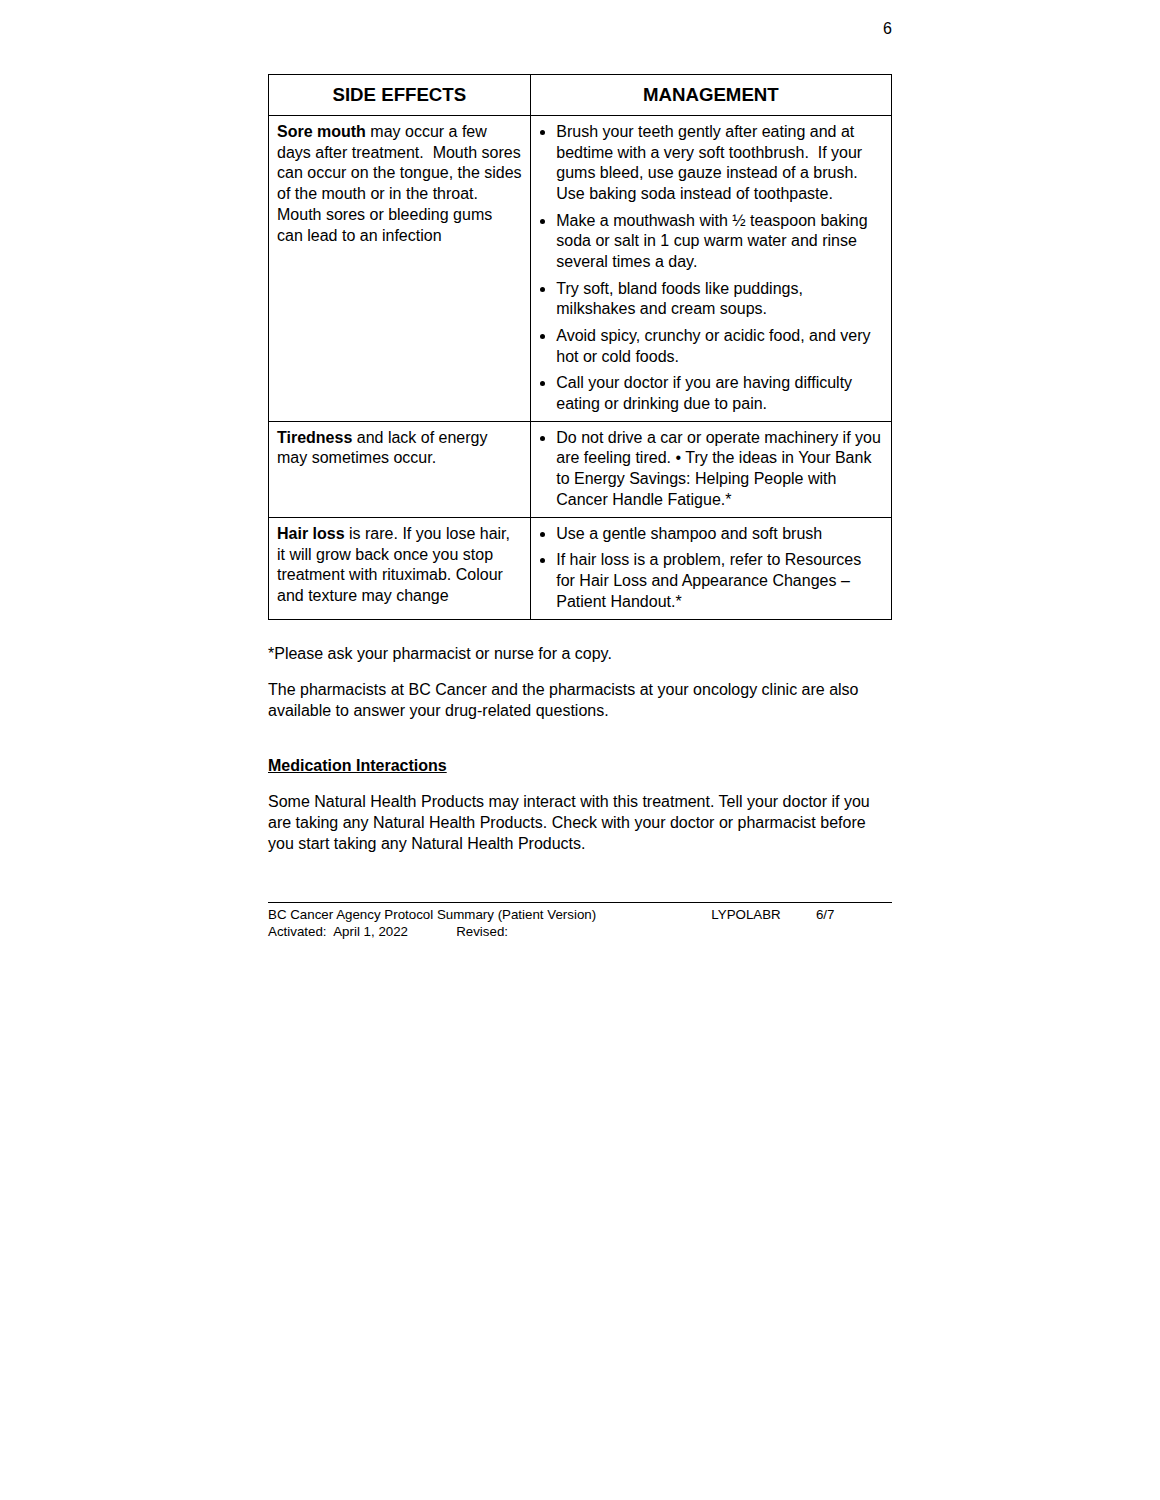6
| SIDE EFFECTS | MANAGEMENT |
| --- | --- |
| Sore mouth may occur a few days after treatment. Mouth sores can occur on the tongue, the sides of the mouth or in the throat. Mouth sores or bleeding gums can lead to an infection | Brush your teeth gently after eating and at bedtime with a very soft toothbrush. If your gums bleed, use gauze instead of a brush. Use baking soda instead of toothpaste. Make a mouthwash with ½ teaspoon baking soda or salt in 1 cup warm water and rinse several times a day. Try soft, bland foods like puddings, milkshakes and cream soups. Avoid spicy, crunchy or acidic food, and very hot or cold foods. Call your doctor if you are having difficulty eating or drinking due to pain. |
| Tiredness and lack of energy may sometimes occur. | Do not drive a car or operate machinery if you are feeling tired. • Try the ideas in Your Bank to Energy Savings: Helping People with Cancer Handle Fatigue.* |
| Hair loss is rare. If you lose hair, it will grow back once you stop treatment with rituximab. Colour and texture may change | Use a gentle shampoo and soft brush If hair loss is a problem, refer to Resources for Hair Loss and Appearance Changes – Patient Handout.* |
*Please ask your pharmacist or nurse for a copy.
The pharmacists at BC Cancer and the pharmacists at your oncology clinic are also available to answer your drug-related questions.
Medication Interactions
Some Natural Health Products may interact with this treatment. Tell your doctor if you are taking any Natural Health Products. Check with your doctor or pharmacist before you start taking any Natural Health Products.
BC Cancer Agency Protocol Summary (Patient Version) LYPOLABR 6/7
Activated: April 1, 2022 Revised: